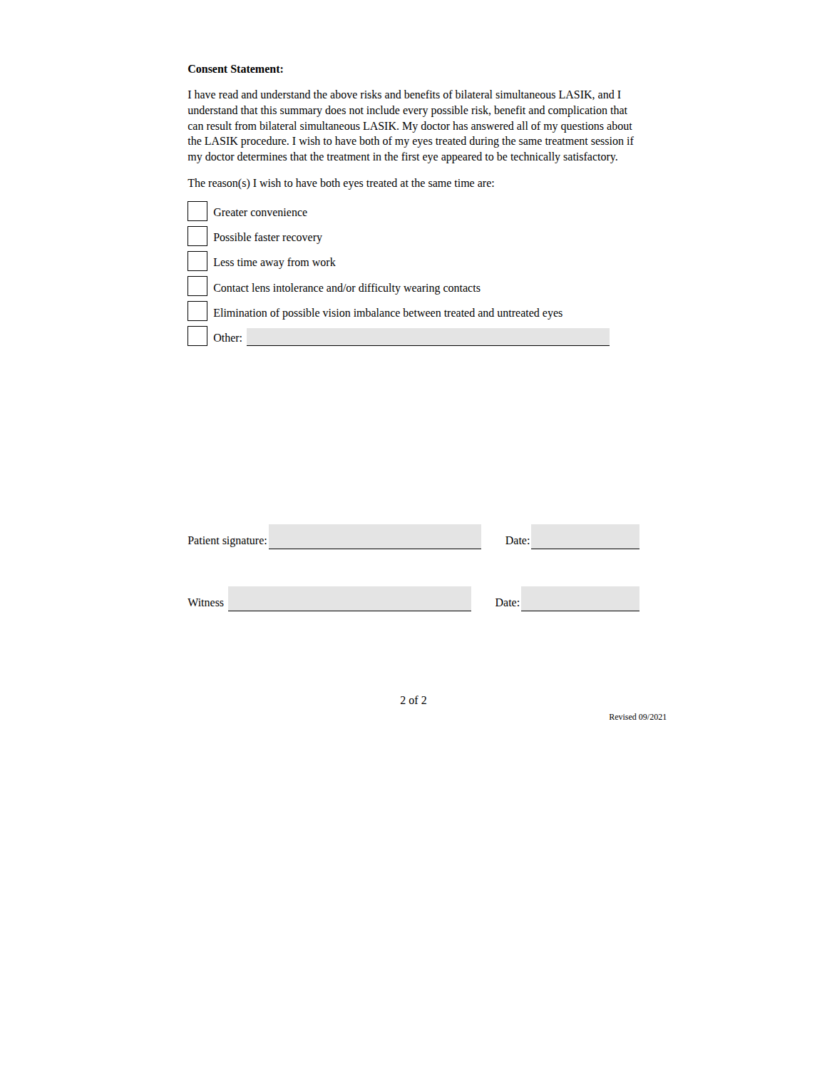Consent Statement:
I have read and understand the above risks and benefits of bilateral simultaneous LASIK, and I understand that this summary does not include every possible risk, benefit and complication that can result from bilateral simultaneous LASIK. My doctor has answered all of my questions about the LASIK procedure. I wish to have both of my eyes treated during the same treatment session if my doctor determines that the treatment in the first eye appeared to be technically satisfactory.
The reason(s) I wish to have both eyes treated at the same time are:
Greater convenience
Possible faster recovery
Less time away from work
Contact lens intolerance and/or difficulty wearing contacts
Elimination of possible vision imbalance between treated and untreated eyes
Other:
Patient signature: Date:
Witness Date:
2 of 2
Revised 09/2021